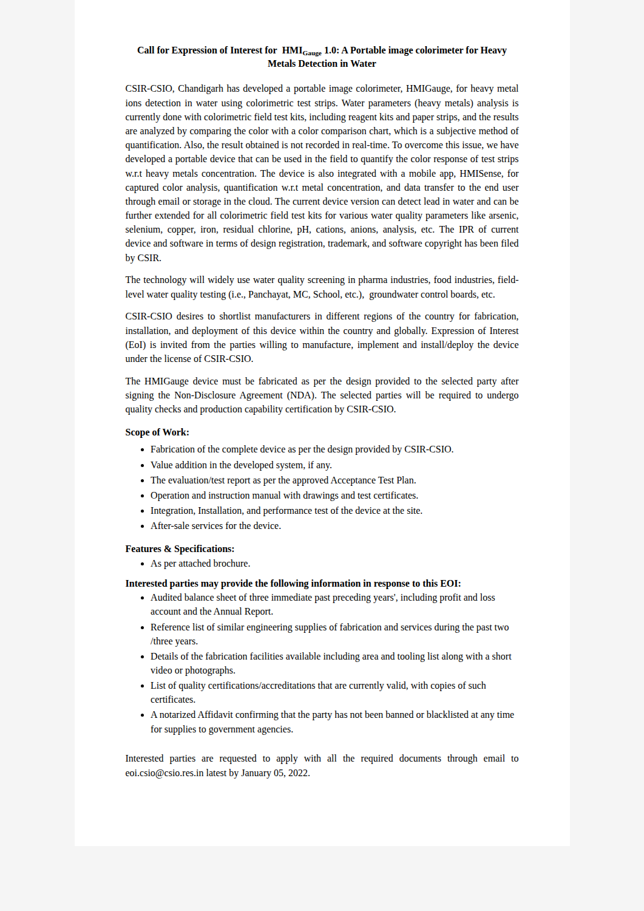Call for Expression of Interest for HMIGauge 1.0: A Portable image colorimeter for Heavy Metals Detection in Water
CSIR-CSIO, Chandigarh has developed a portable image colorimeter, HMIGauge, for heavy metal ions detection in water using colorimetric test strips. Water parameters (heavy metals) analysis is currently done with colorimetric field test kits, including reagent kits and paper strips, and the results are analyzed by comparing the color with a color comparison chart, which is a subjective method of quantification. Also, the result obtained is not recorded in real-time. To overcome this issue, we have developed a portable device that can be used in the field to quantify the color response of test strips w.r.t heavy metals concentration. The device is also integrated with a mobile app, HMISense, for captured color analysis, quantification w.r.t metal concentration, and data transfer to the end user through email or storage in the cloud. The current device version can detect lead in water and can be further extended for all colorimetric field test kits for various water quality parameters like arsenic, selenium, copper, iron, residual chlorine, pH, cations, anions, analysis, etc. The IPR of current device and software in terms of design registration, trademark, and software copyright has been filed by CSIR.
The technology will widely use water quality screening in pharma industries, food industries, field-level water quality testing (i.e., Panchayat, MC, School, etc.), groundwater control boards, etc.
CSIR-CSIO desires to shortlist manufacturers in different regions of the country for fabrication, installation, and deployment of this device within the country and globally. Expression of Interest (EoI) is invited from the parties willing to manufacture, implement and install/deploy the device under the license of CSIR-CSIO.
The HMIGauge device must be fabricated as per the design provided to the selected party after signing the Non-Disclosure Agreement (NDA). The selected parties will be required to undergo quality checks and production capability certification by CSIR-CSIO.
Scope of Work:
Fabrication of the complete device as per the design provided by CSIR-CSIO.
Value addition in the developed system, if any.
The evaluation/test report as per the approved Acceptance Test Plan.
Operation and instruction manual with drawings and test certificates.
Integration, Installation, and performance test of the device at the site.
After-sale services for the device.
Features & Specifications:
As per attached brochure.
Interested parties may provide the following information in response to this EOI:
Audited balance sheet of three immediate past preceding years', including profit and loss account and the Annual Report.
Reference list of similar engineering supplies of fabrication and services during the past two /three years.
Details of the fabrication facilities available including area and tooling list along with a short video or photographs.
List of quality certifications/accreditations that are currently valid, with copies of such certificates.
A notarized Affidavit confirming that the party has not been banned or blacklisted at any time for supplies to government agencies.
Interested parties are requested to apply with all the required documents through email to eoi.csio@csio.res.in latest by January 05, 2022.